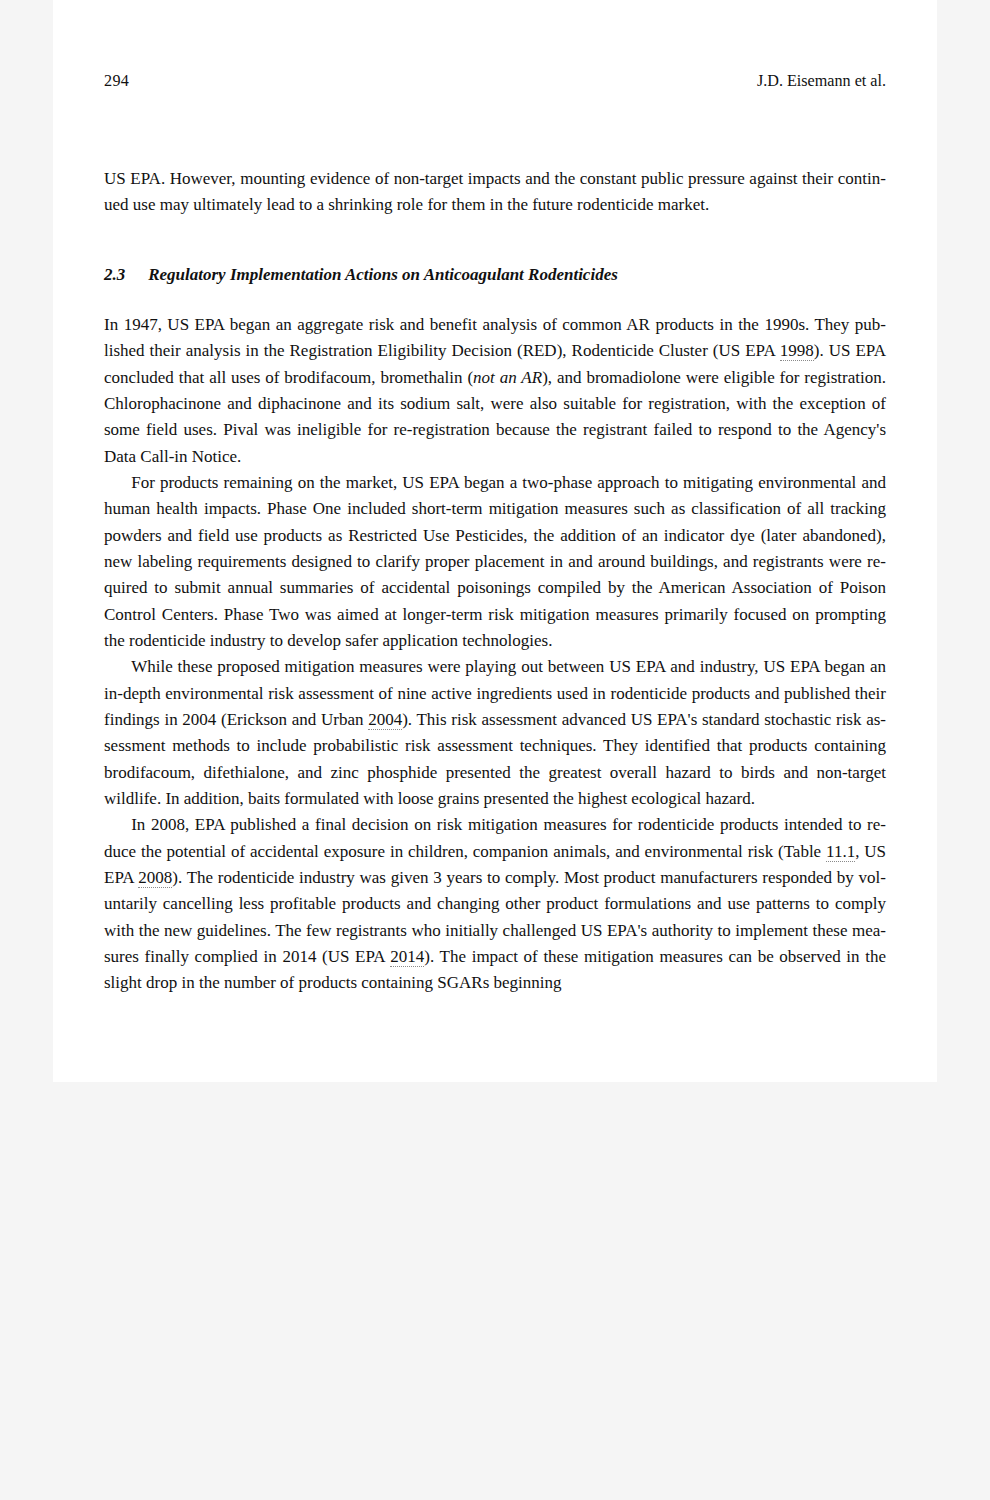294 J.D. Eisemann et al.
US EPA. However, mounting evidence of non-target impacts and the constant public pressure against their continued use may ultimately lead to a shrinking role for them in the future rodenticide market.
2.3 Regulatory Implementation Actions on Anticoagulant Rodenticides
In 1947, US EPA began an aggregate risk and benefit analysis of common AR products in the 1990s. They published their analysis in the Registration Eligibility Decision (RED), Rodenticide Cluster (US EPA 1998). US EPA concluded that all uses of brodifacoum, bromethalin (not an AR), and bromadiolone were eligible for registration. Chlorophacinone and diphacinone and its sodium salt, were also suitable for registration, with the exception of some field uses. Pival was ineligible for re-registration because the registrant failed to respond to the Agency's Data Call-in Notice.
For products remaining on the market, US EPA began a two-phase approach to mitigating environmental and human health impacts. Phase One included short-term mitigation measures such as classification of all tracking powders and field use products as Restricted Use Pesticides, the addition of an indicator dye (later abandoned), new labeling requirements designed to clarify proper placement in and around buildings, and registrants were required to submit annual summaries of accidental poisonings compiled by the American Association of Poison Control Centers. Phase Two was aimed at longer-term risk mitigation measures primarily focused on prompting the rodenticide industry to develop safer application technologies.
While these proposed mitigation measures were playing out between US EPA and industry, US EPA began an in-depth environmental risk assessment of nine active ingredients used in rodenticide products and published their findings in 2004 (Erickson and Urban 2004). This risk assessment advanced US EPA's standard stochastic risk assessment methods to include probabilistic risk assessment techniques. They identified that products containing brodifacoum, difethialone, and zinc phosphide presented the greatest overall hazard to birds and non-target wildlife. In addition, baits formulated with loose grains presented the highest ecological hazard.
In 2008, EPA published a final decision on risk mitigation measures for rodenticide products intended to reduce the potential of accidental exposure in children, companion animals, and environmental risk (Table 11.1, US EPA 2008). The rodenticide industry was given 3 years to comply. Most product manufacturers responded by voluntarily cancelling less profitable products and changing other product formulations and use patterns to comply with the new guidelines. The few registrants who initially challenged US EPA's authority to implement these measures finally complied in 2014 (US EPA 2014). The impact of these mitigation measures can be observed in the slight drop in the number of products containing SGARs beginning